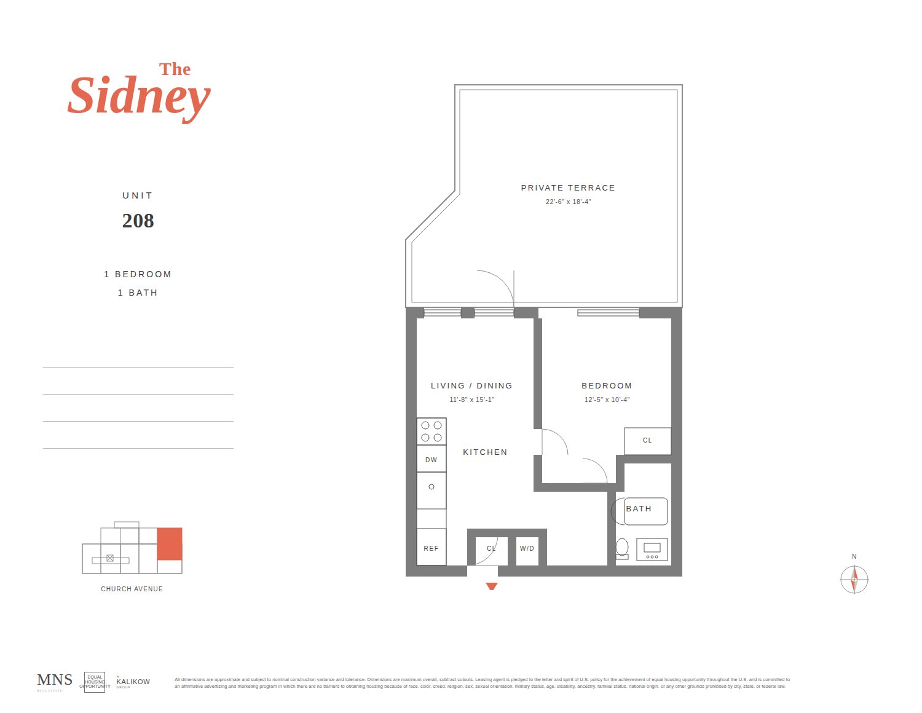The Sidney
UNIT
208
1 BEDROOM
1 BATH
CHURCH AVENUE
PRIVATE TERRACE 22'-6" x 18'-4" LIVING / DINING 11'-8" x 15'-1" BEDROOM 12'-5" x 10'-4" DW REF KITCHEN CL W/D BATH CL
N
MNSREAL ESTATE
EQUAL
HOUSING
OPPORTUNITY
▲KALIKOWGROUP
All dimensions are approximate and subject to nominal construction variance and tolerance. Dimensions are maximum overall, subtract cutouts. Leasing agent is pledged to the letter and spirit of U.S. policy for the achievement of equal housing opportunity throughout the U.S. and is committed to an affirmative advertising and marketing program in which there are no barriers to obtaining housing because of race, color, creed, religion, sex, sexual orientation, military status, age, disability, ancestry, familial status, national origin, or any other grounds prohibited by city, state, or federal law.